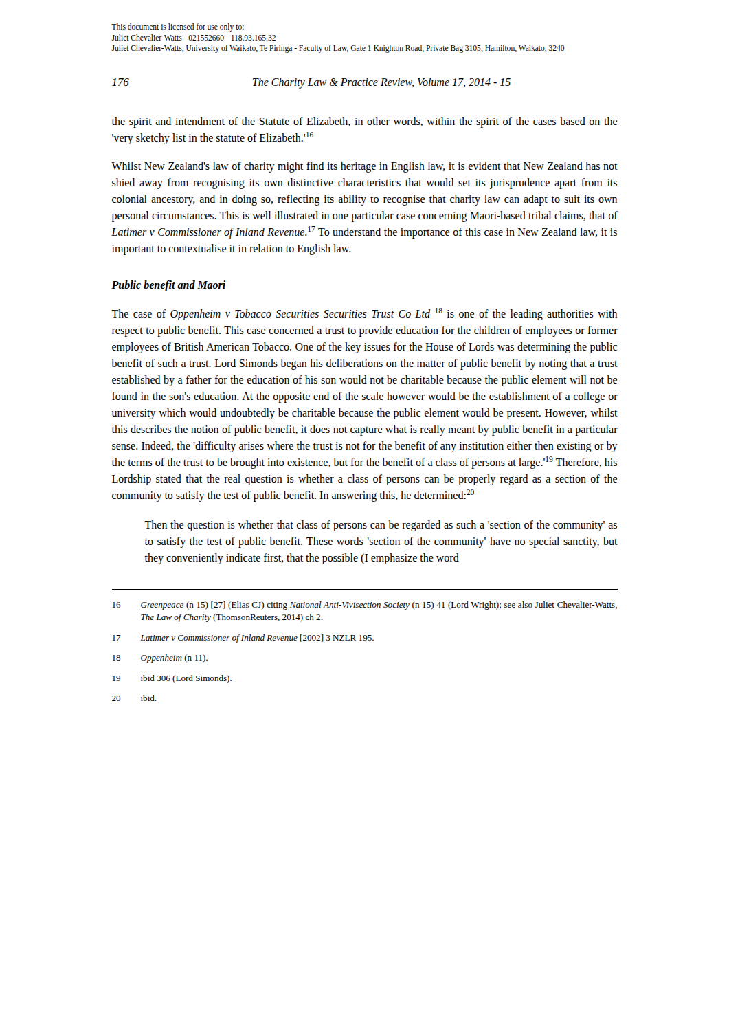This document is licensed for use only to:
Juliet Chevalier-Watts - 021552660 - 118.93.165.32
Juliet Chevalier-Watts, University of Waikato, Te Piringa - Faculty of Law, Gate 1 Knighton Road, Private Bag 3105, Hamilton, Waikato, 3240
176 The Charity Law & Practice Review, Volume 17, 2014 - 15
the spirit and intendment of the Statute of Elizabeth, in other words, within the spirit of the cases based on the 'very sketchy list in the statute of Elizabeth.'16
Whilst New Zealand's law of charity might find its heritage in English law, it is evident that New Zealand has not shied away from recognising its own distinctive characteristics that would set its jurisprudence apart from its colonial ancestory, and in doing so, reflecting its ability to recognise that charity law can adapt to suit its own personal circumstances. This is well illustrated in one particular case concerning Maori-based tribal claims, that of Latimer v Commissioner of Inland Revenue.17 To understand the importance of this case in New Zealand law, it is important to contextualise it in relation to English law.
Public benefit and Maori
The case of Oppenheim v Tobacco Securities Securities Trust Co Ltd 18 is one of the leading authorities with respect to public benefit. This case concerned a trust to provide education for the children of employees or former employees of British American Tobacco. One of the key issues for the House of Lords was determining the public benefit of such a trust. Lord Simonds began his deliberations on the matter of public benefit by noting that a trust established by a father for the education of his son would not be charitable because the public element will not be found in the son's education. At the opposite end of the scale however would be the establishment of a college or university which would undoubtedly be charitable because the public element would be present. However, whilst this describes the notion of public benefit, it does not capture what is really meant by public benefit in a particular sense. Indeed, the 'difficulty arises where the trust is not for the benefit of any institution either then existing or by the terms of the trust to be brought into existence, but for the benefit of a class of persons at large.'19 Therefore, his Lordship stated that the real question is whether a class of persons can be properly regard as a section of the community to satisfy the test of public benefit. In answering this, he determined:20
Then the question is whether that class of persons can be regarded as such a 'section of the community' as to satisfy the test of public benefit. These words 'section of the community' have no special sanctity, but they conveniently indicate first, that the possible (I emphasize the word
16 Greenpeace (n 15) [27] (Elias CJ) citing National Anti-Vivisection Society (n 15) 41 (Lord Wright); see also Juliet Chevalier-Watts, The Law of Charity (ThomsonReuters, 2014) ch 2.
17 Latimer v Commissioner of Inland Revenue [2002] 3 NZLR 195.
18 Oppenheim (n 11).
19 ibid 306 (Lord Simonds).
20 ibid.